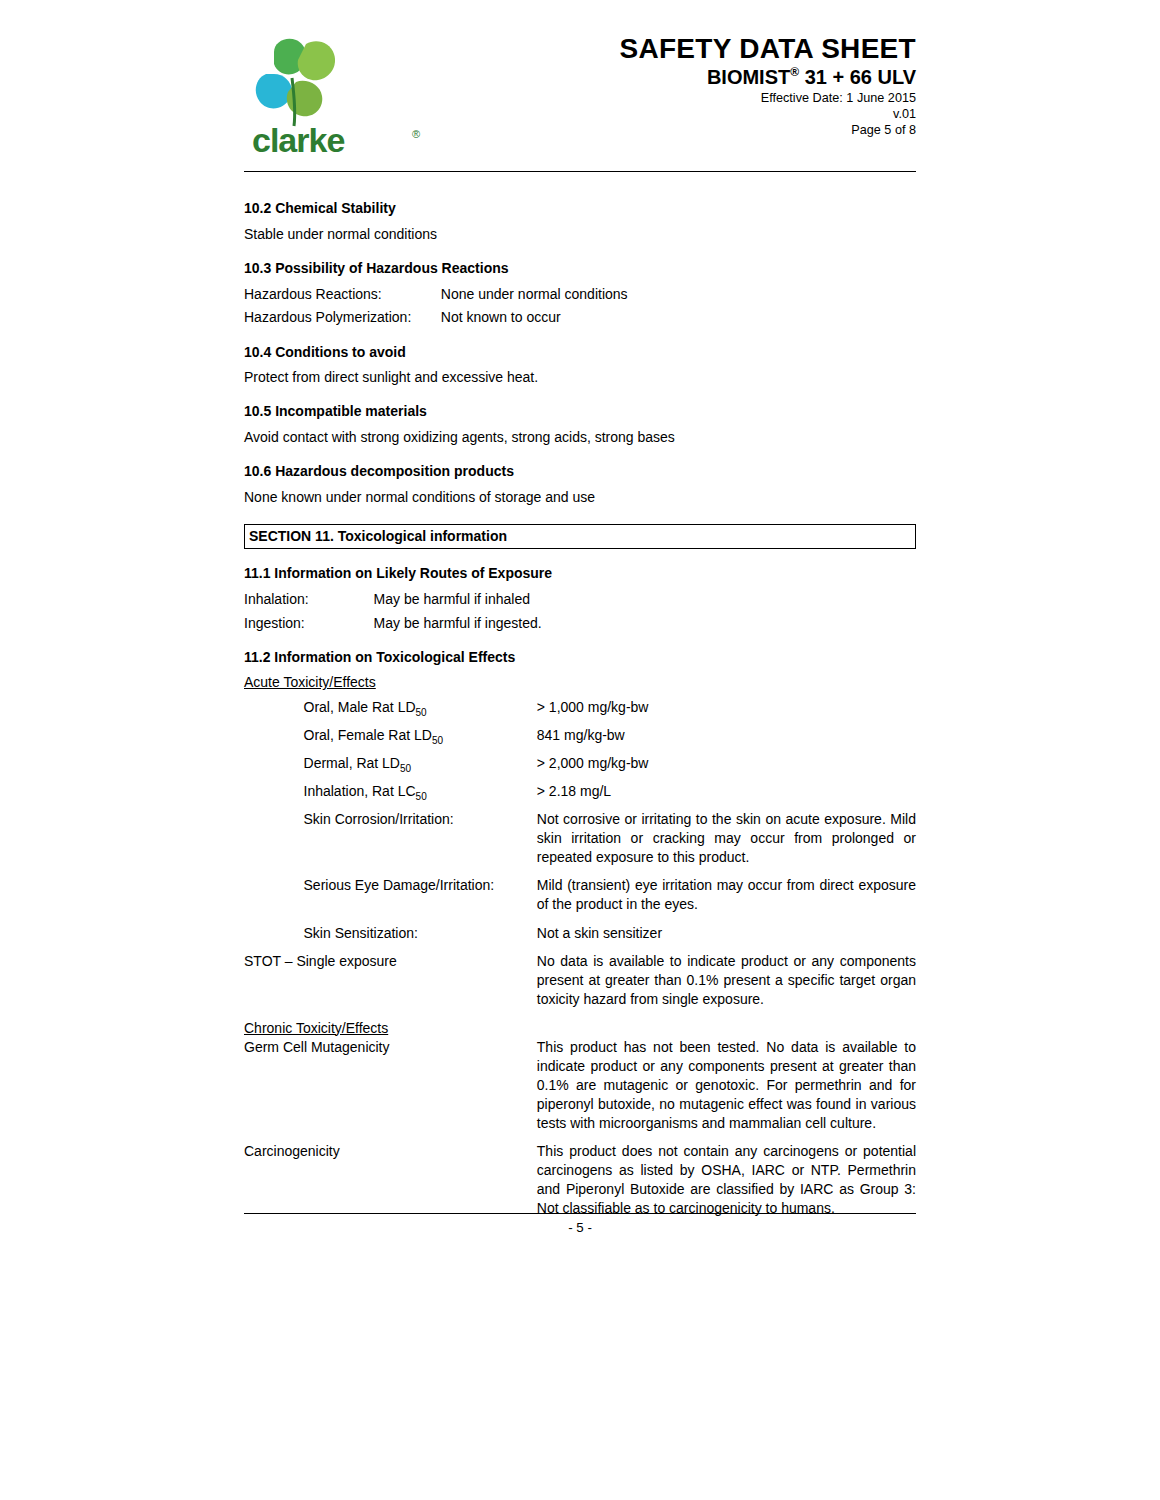clarke ®
SAFETY DATA SHEET
BIOMIST® 31 + 66 ULV
Effective Date: 1 June 2015
v.01
Page 5 of 8
10.2 Chemical Stability
Stable under normal conditions
10.3 Possibility of Hazardous Reactions
Hazardous Reactions:
None under normal conditions
Hazardous Polymerization:
Not known to occur
10.4 Conditions to avoid
Protect from direct sunlight and excessive heat.
10.5 Incompatible materials
Avoid contact with strong oxidizing agents, strong acids, strong bases
10.6 Hazardous decomposition products
None known under normal conditions of storage and use
SECTION 11. Toxicological information
11.1 Information on Likely Routes of Exposure
Inhalation:
May be harmful if inhaled
Ingestion:
May be harmful if ingested.
11.2 Information on Toxicological Effects
Acute Toxicity/Effects
Oral, Male Rat LD50
> 1,000 mg/kg-bw
Oral, Female Rat LD50
841 mg/kg-bw
Dermal, Rat LD50
> 2,000 mg/kg-bw
Inhalation, Rat LC50
> 2.18 mg/L
Skin Corrosion/Irritation:
Not corrosive or irritating to the skin on acute exposure. Mild skin irritation or cracking may occur from prolonged or repeated exposure to this product.
Serious Eye Damage/Irritation:
Mild (transient) eye irritation may occur from direct exposure of the product in the eyes.
Skin Sensitization:
Not a skin sensitizer
STOT – Single exposure
No data is available to indicate product or any components present at greater than 0.1% present a specific target organ toxicity hazard from single exposure.
Chronic Toxicity/Effects
Germ Cell Mutagenicity
This product has not been tested. No data is available to indicate product or any components present at greater than 0.1% are mutagenic or genotoxic. For permethrin and for piperonyl butoxide, no mutagenic effect was found in various tests with microorganisms and mammalian cell culture.
Carcinogenicity
This product does not contain any carcinogens or potential carcinogens as listed by OSHA, IARC or NTP. Permethrin and Piperonyl Butoxide are classified by IARC as Group 3: Not classifiable as to carcinogenicity to humans.
- 5 -